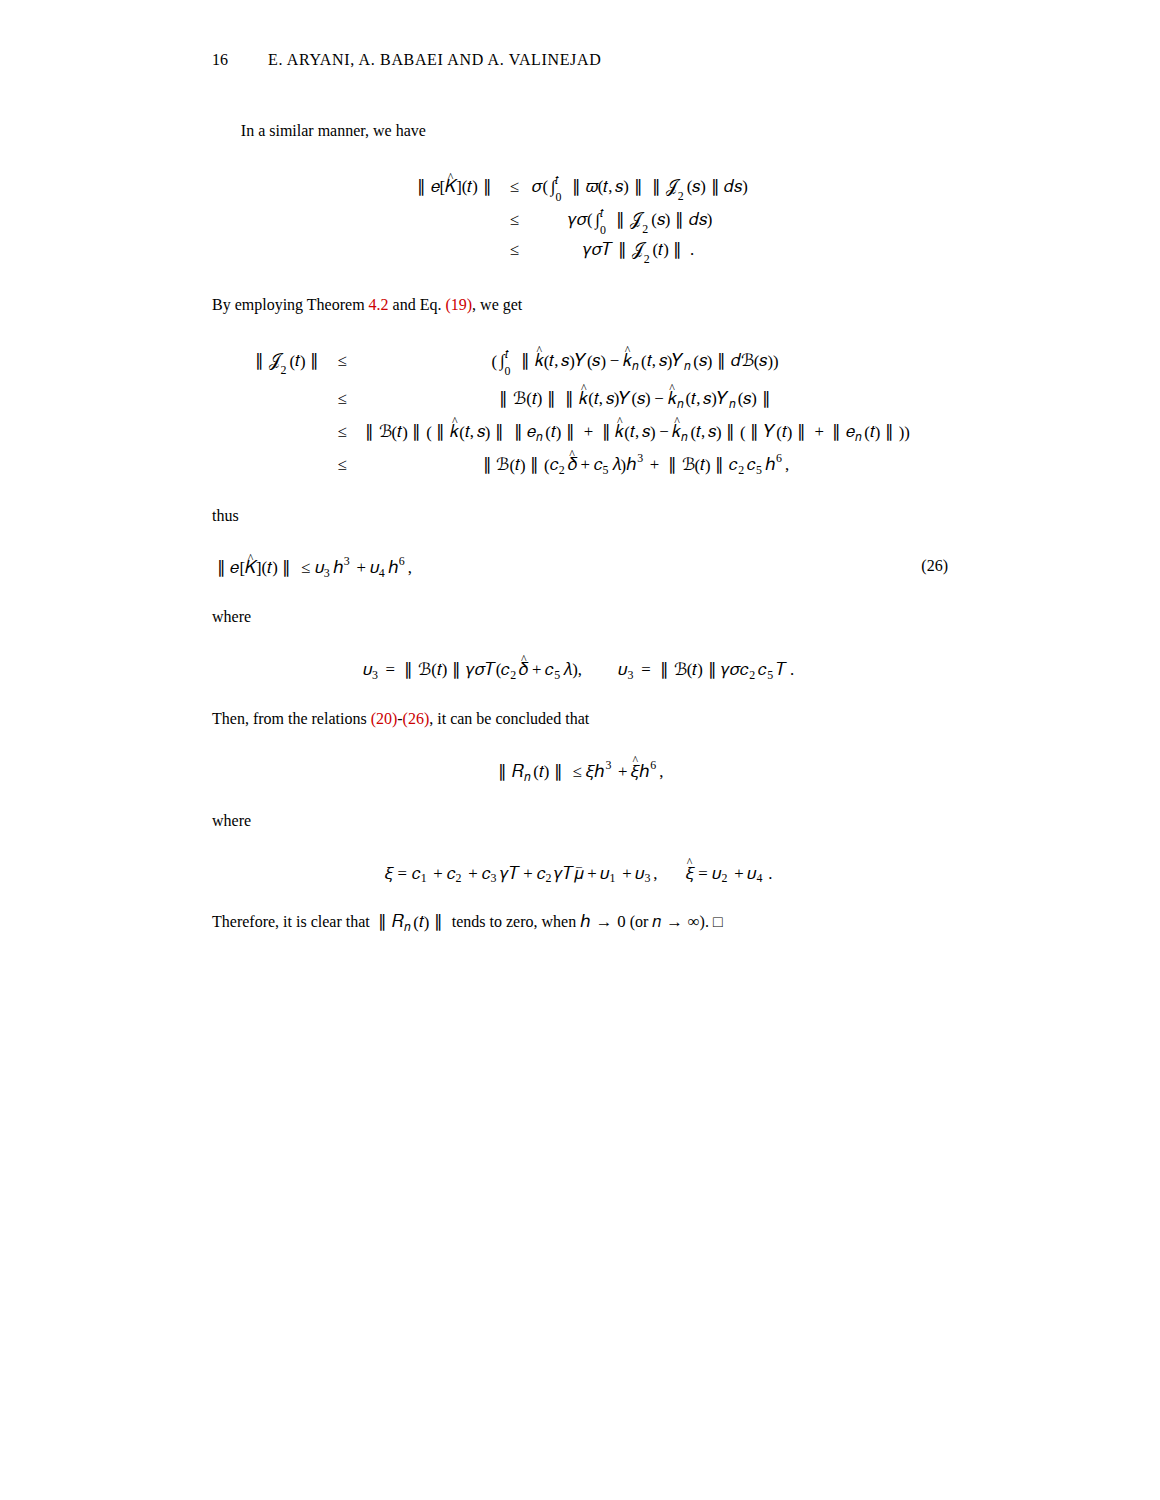16 E. ARYANI, A. BABAEI AND A. VALINEJAD
In a similar manner, we have
∥e[K^](t)∥ ≤ σ ( ∫0t ∥ϖ(t,s)∥ ∥𝒥2(s)∥ ds ) ≤ γσ ( ∫0t ∥𝒥2(s)∥ ds ) ≤ γσT ∥𝒥2(t)∥.
By employing Theorem 4.2 and Eq. (19), we get
∥𝒥2(t)∥ ≤ ( ∫0t ∥ k^(t,s) Y(s) − k^n(t,s) Yn(s) ∥ dℬ(s) ) ≤ ∥ℬ(t)∥ ∥ k^(t,s) Y(s) − k^n(t,s) Yn(s) ∥ ≤ ∥ℬ(t)∥ ( ∥k^(t,s)∥ ∥en(t)∥ + ∥k^(t,s) − k^n(t,s)∥ ( ∥Y(t)∥ + ∥en(t)∥ ) ) ≤ ∥ℬ(t)∥ (c2δ^ +c5λ) h3 + ∥ℬ(t)∥ c2c5 h6,
thus
∥e[K^](t)∥ ≤ υ3h3 + υ4h6, (26)
where
υ3 = ∥ℬ(t)∥ γσT (c2δ^ +c5λ) , υ3 = ∥ℬ(t)∥ γσ c2c5T.
Then, from the relations (20)-(26), it can be concluded that
∥Rn(t)∥ ≤ ξh3 + ξ^h6,
where
ξ = c1 + c2 + c3γT + c2γTμ¯ + υ1 + υ3 , ξ^ = υ2 + υ4.
Therefore, it is clear that ∥Rn(t)∥ tends to zero, when h→0 (or n→∞). □